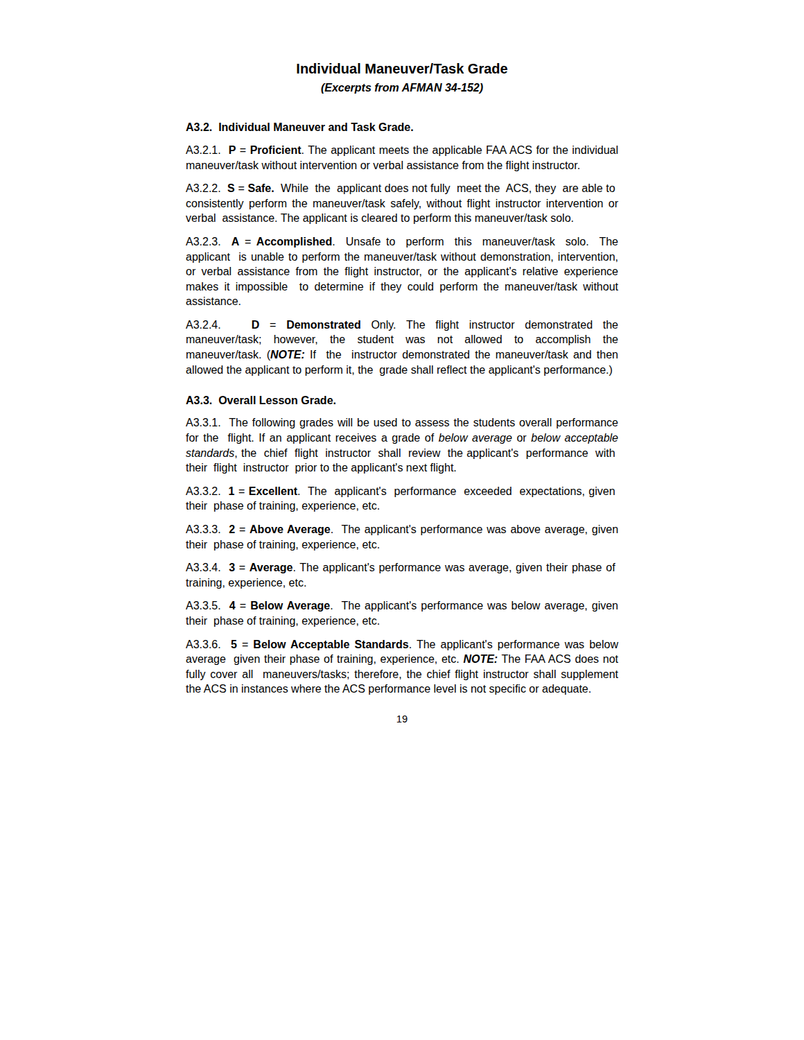Individual Maneuver/Task Grade
(Excerpts from AFMAN 34-152)
A3.2. Individual Maneuver and Task Grade.
A3.2.1. P = Proficient. The applicant meets the applicable FAA ACS for the individual maneuver/task without intervention or verbal assistance from the flight instructor.
A3.2.2. S = Safe. While the applicant does not fully meet the ACS, they are able to consistently perform the maneuver/task safely, without flight instructor intervention or verbal assistance. The applicant is cleared to perform this maneuver/task solo.
A3.2.3. A = Accomplished. Unsafe to perform this maneuver/task solo. The applicant is unable to perform the maneuver/task without demonstration, intervention, or verbal assistance from the flight instructor, or the applicant's relative experience makes it impossible to determine if they could perform the maneuver/task without assistance.
A3.2.4. D = Demonstrated Only. The flight instructor demonstrated the maneuver/task; however, the student was not allowed to accomplish the maneuver/task. (NOTE: If the instructor demonstrated the maneuver/task and then allowed the applicant to perform it, the grade shall reflect the applicant's performance.)
A3.3. Overall Lesson Grade.
A3.3.1. The following grades will be used to assess the students overall performance for the flight. If an applicant receives a grade of below average or below acceptable standards, the chief flight instructor shall review the applicant's performance with their flight instructor prior to the applicant's next flight.
A3.3.2. 1 = Excellent. The applicant's performance exceeded expectations, given their phase of training, experience, etc.
A3.3.3. 2 = Above Average. The applicant's performance was above average, given their phase of training, experience, etc.
A3.3.4. 3 = Average. The applicant's performance was average, given their phase of training, experience, etc.
A3.3.5. 4 = Below Average. The applicant's performance was below average, given their phase of training, experience, etc.
A3.3.6. 5 = Below Acceptable Standards. The applicant's performance was below average given their phase of training, experience, etc. NOTE: The FAA ACS does not fully cover all maneuvers/tasks; therefore, the chief flight instructor shall supplement the ACS in instances where the ACS performance level is not specific or adequate.
19